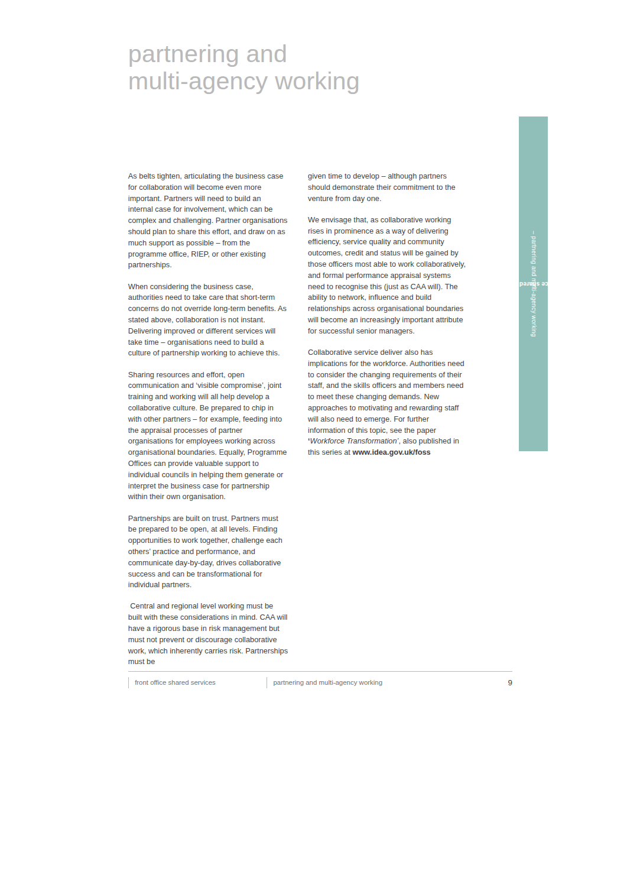partnering and
multi-agency working
front office shared services – partnering and multi-agency working
As belts tighten, articulating the business case for collaboration will become even more important. Partners will need to build an internal case for involvement, which can be complex and challenging. Partner organisations should plan to share this effort, and draw on as much support as possible – from the programme office, RIEP, or other existing partnerships.
When considering the business case, authorities need to take care that short-term concerns do not override long-term benefits. As stated above, collaboration is not instant. Delivering improved or different services will take time – organisations need to build a culture of partnership working to achieve this.
Sharing resources and effort, open communication and ‘visible compromise’, joint training and working will all help develop a collaborative culture. Be prepared to chip in with other partners – for example, feeding into the appraisal processes of partner organisations for employees working across organisational boundaries. Equally, Programme Offices can provide valuable support to individual councils in helping them generate or interpret the business case for partnership within their own organisation.
Partnerships are built on trust. Partners must be prepared to be open, at all levels. Finding opportunities to work together, challenge each others’ practice and performance, and communicate day-by-day, drives collaborative success and can be transformational for individual partners.
Central and regional level working must be built with these considerations in mind. CAA will have a rigorous base in risk management but must not prevent or discourage collaborative work, which inherently carries risk. Partnerships must be
given time to develop – although partners should demonstrate their commitment to the venture from day one.
We envisage that, as collaborative working rises in prominence as a way of delivering efficiency, service quality and community outcomes, credit and status will be gained by those officers most able to work collaboratively, and formal performance appraisal systems need to recognise this (just as CAA will). The ability to network, influence and build relationships across organisational boundaries will become an increasingly important attribute for successful senior managers.
Collaborative service deliver also has implications for the workforce. Authorities need to consider the changing requirements of their staff, and the skills officers and members need to meet these changing demands. New approaches to motivating and rewarding staff will also need to emerge. For further information of this topic, see the paper ‘Workforce Transformation’, also published in this series at www.idea.gov.uk/foss
front office shared services
partnering and multi-agency working
9